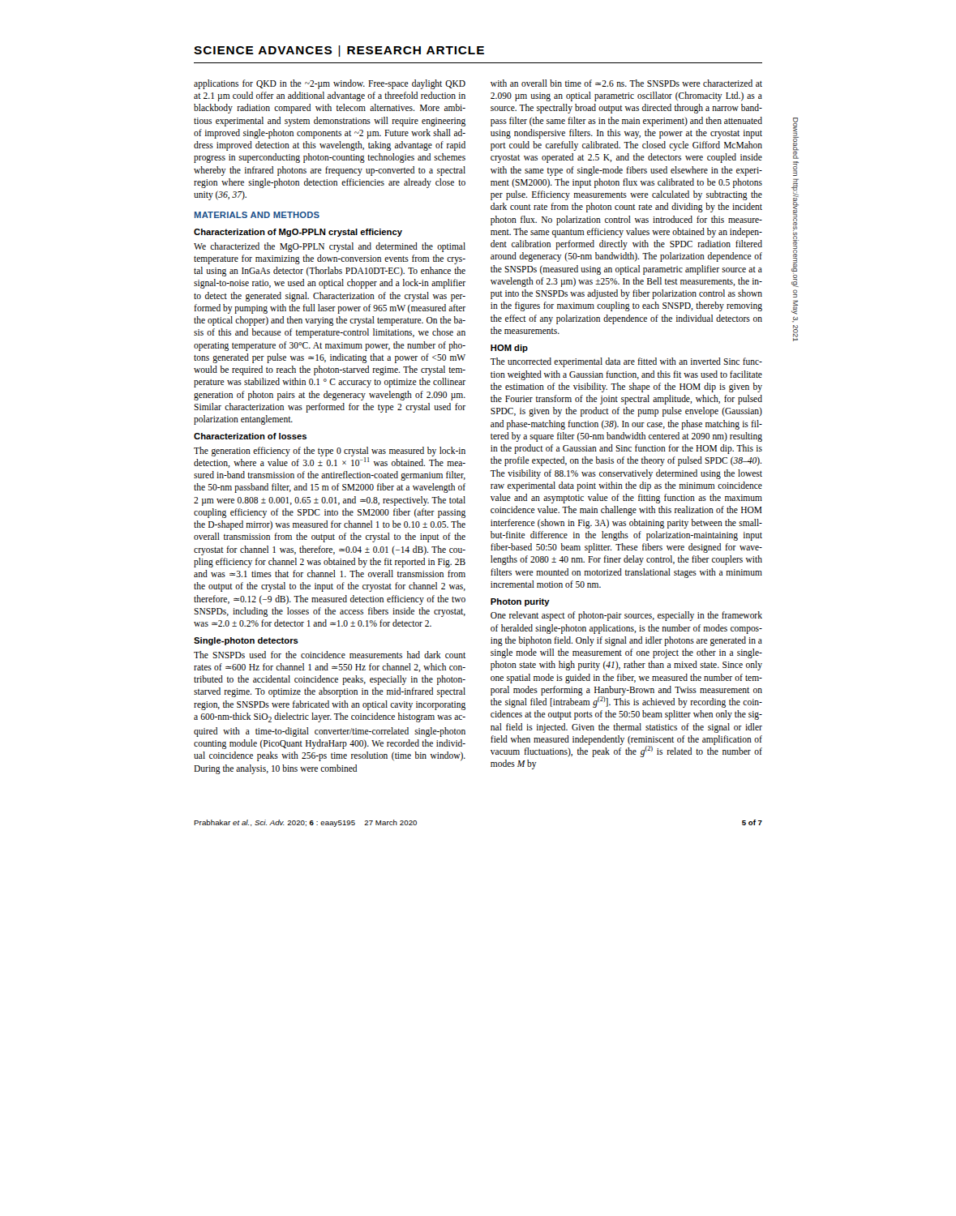SCIENCE ADVANCES|RESEARCH ARTICLE
applications for QKD in the ~2-µm window. Free-space daylight QKD at 2.1 µm could offer an additional advantage of a threefold reduction in blackbody radiation compared with telecom alternatives. More ambitious experimental and system demonstrations will require engineering of improved single-photon components at ~2 µm. Future work shall address improved detection at this wavelength, taking advantage of rapid progress in superconducting photon-counting technologies and schemes whereby the infrared photons are frequency up-converted to a spectral region where single-photon detection efficiencies are already close to unity (36, 37).
MATERIALS AND METHODS
Characterization of MgO-PPLN crystal efficiency
We characterized the MgO-PPLN crystal and determined the optimal temperature for maximizing the down-conversion events from the crystal using an InGaAs detector (Thorlabs PDA10DT-EC). To enhance the signal-to-noise ratio, we used an optical chopper and a lock-in amplifier to detect the generated signal. Characterization of the crystal was performed by pumping with the full laser power of 965 mW (measured after the optical chopper) and then varying the crystal temperature. On the basis of this and because of temperature-control limitations, we chose an operating temperature of 30°C. At maximum power, the number of photons generated per pulse was ≃16, indicating that a power of <50 mW would be required to reach the photon-starved regime. The crystal temperature was stabilized within 0.1 ° C accuracy to optimize the collinear generation of photon pairs at the degeneracy wavelength of 2.090 µm. Similar characterization was performed for the type 2 crystal used for polarization entanglement.
Characterization of losses
The generation efficiency of the type 0 crystal was measured by lock-in detection, where a value of 3.0 ± 0.1 × 10−11 was obtained. The measured in-band transmission of the antireflection-coated germanium filter, the 50-nm passband filter, and 15 m of SM2000 fiber at a wavelength of 2 µm were 0.808 ± 0.001, 0.65 ± 0.01, and ≃0.8, respectively. The total coupling efficiency of the SPDC into the SM2000 fiber (after passing the D-shaped mirror) was measured for channel 1 to be 0.10 ± 0.05. The overall transmission from the output of the crystal to the input of the cryostat for channel 1 was, therefore, ≃0.04 ± 0.01 (−14 dB). The coupling efficiency for channel 2 was obtained by the fit reported in Fig. 2B and was ≃3.1 times that for channel 1. The overall transmission from the output of the crystal to the input of the cryostat for channel 2 was, therefore, ≃0.12 (−9 dB). The measured detection efficiency of the two SNSPDs, including the losses of the access fibers inside the cryostat, was ≃2.0 ± 0.2% for detector 1 and ≃1.0 ± 0.1% for detector 2.
Single-photon detectors
The SNSPDs used for the coincidence measurements had dark count rates of ≃600 Hz for channel 1 and ≃550 Hz for channel 2, which contributed to the accidental coincidence peaks, especially in the photon-starved regime. To optimize the absorption in the mid-infrared spectral region, the SNSPDs were fabricated with an optical cavity incorporating a 600-nm-thick SiO2 dielectric layer. The coincidence histogram was acquired with a time-to-digital converter/time-correlated single-photon counting module (PicoQuant HydraHarp 400). We recorded the individual coincidence peaks with 256-ps time resolution (time bin window). During the analysis, 10 bins were combined
with an overall bin time of ≃2.6 ns. The SNSPDs were characterized at 2.090 µm using an optical parametric oscillator (Chromacity Ltd.) as a source. The spectrally broad output was directed through a narrow bandpass filter (the same filter as in the main experiment) and then attenuated using nondispersive filters. In this way, the power at the cryostat input port could be carefully calibrated. The closed cycle Gifford McMahon cryostat was operated at 2.5 K, and the detectors were coupled inside with the same type of single-mode fibers used elsewhere in the experiment (SM2000). The input photon flux was calibrated to be 0.5 photons per pulse. Efficiency measurements were calculated by subtracting the dark count rate from the photon count rate and dividing by the incident photon flux. No polarization control was introduced for this measurement. The same quantum efficiency values were obtained by an independent calibration performed directly with the SPDC radiation filtered around degeneracy (50-nm bandwidth). The polarization dependence of the SNSPDs (measured using an optical parametric amplifier source at a wavelength of 2.3 µm) was ±25%. In the Bell test measurements, the input into the SNSPDs was adjusted by fiber polarization control as shown in the figures for maximum coupling to each SNSPD, thereby removing the effect of any polarization dependence of the individual detectors on the measurements.
HOM dip
The uncorrected experimental data are fitted with an inverted Sinc function weighted with a Gaussian function, and this fit was used to facilitate the estimation of the visibility. The shape of the HOM dip is given by the Fourier transform of the joint spectral amplitude, which, for pulsed SPDC, is given by the product of the pump pulse envelope (Gaussian) and phase-matching function (38). In our case, the phase matching is filtered by a square filter (50-nm bandwidth centered at 2090 nm) resulting in the product of a Gaussian and Sinc function for the HOM dip. This is the profile expected, on the basis of the theory of pulsed SPDC (38–40). The visibility of 88.1% was conservatively determined using the lowest raw experimental data point within the dip as the minimum coincidence value and an asymptotic value of the fitting function as the maximum coincidence value. The main challenge with this realization of the HOM interference (shown in Fig. 3A) was obtaining parity between the small-but-finite difference in the lengths of polarization-maintaining input fiber-based 50:50 beam splitter. These fibers were designed for wavelengths of 2080 ± 40 nm. For finer delay control, the fiber couplers with filters were mounted on motorized translational stages with a minimum incremental motion of 50 nm.
Photon purity
One relevant aspect of photon-pair sources, especially in the framework of heralded single-photon applications, is the number of modes composing the biphoton field. Only if signal and idler photons are generated in a single mode will the measurement of one project the other in a single-photon state with high purity (41), rather than a mixed state. Since only one spatial mode is guided in the fiber, we measured the number of temporal modes performing a Hanbury-Brown and Twiss measurement on the signal filed [intrabeam g(2)]. This is achieved by recording the coincidences at the output ports of the 50:50 beam splitter when only the signal field is injected. Given the thermal statistics of the signal or idler field when measured independently (reminiscent of the amplification of vacuum fluctuations), the peak of the g(2) is related to the number of modes M by
Downloaded from http://advances.sciencemag.org/ on May 3, 2021
Prabhakar et al., Sci. Adv. 2020; 6 : eaay5195 27 March 2020
5 of 7